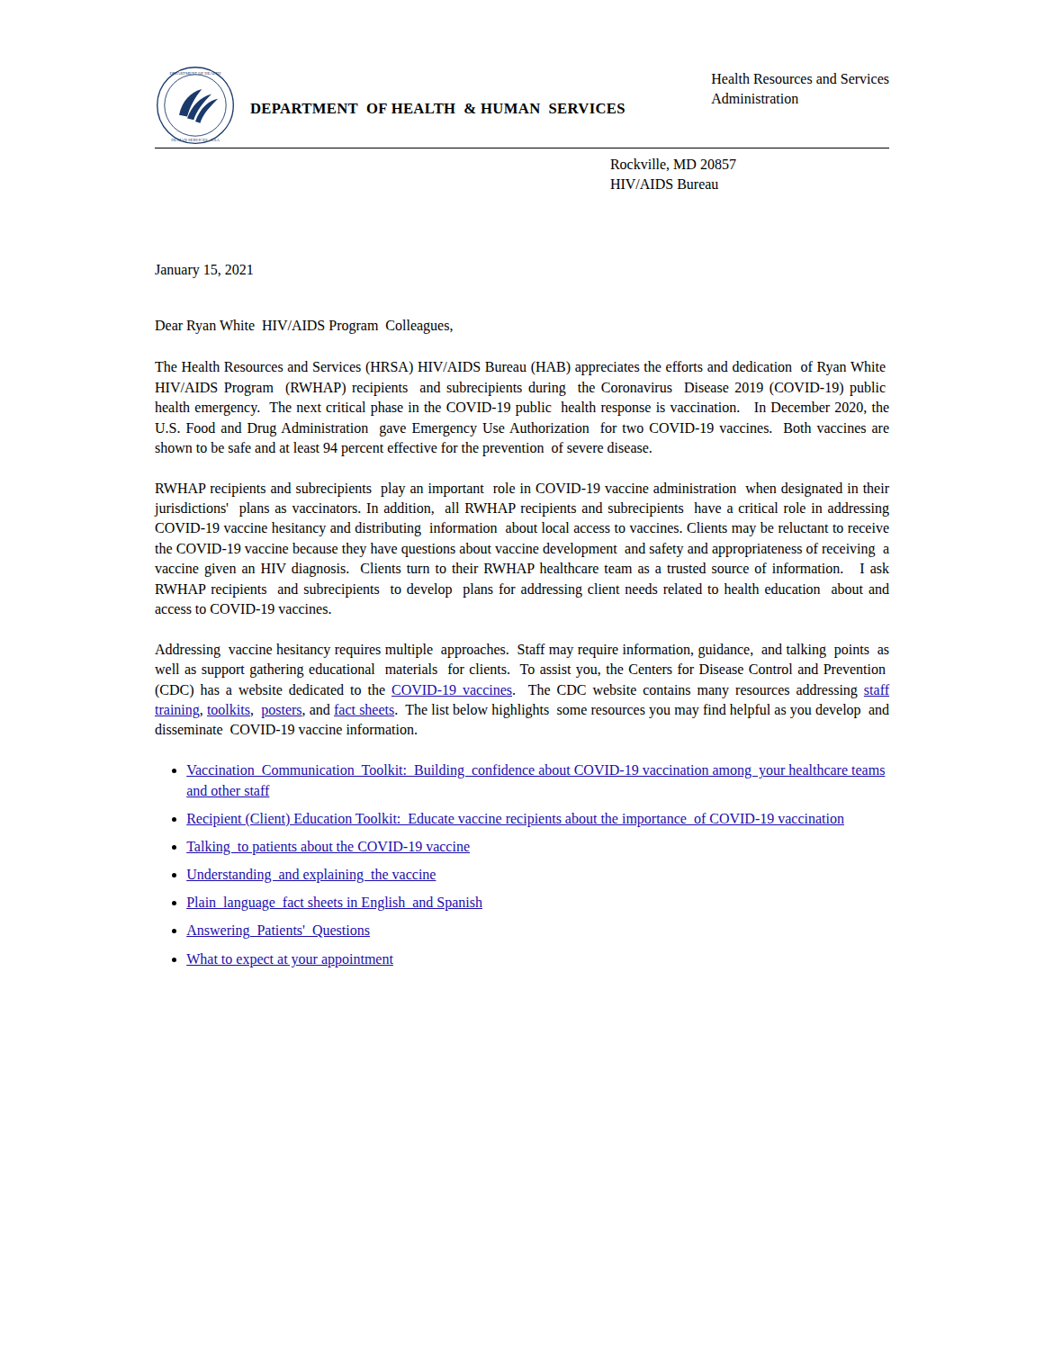DEPARTMENT OF HEALTH HUMAN SERVICES · USA
DEPARTMENT OF HEALTH & HUMAN SERVICES
Health Resources and Services
Administration
Rockville, MD 20857
HIV/AIDS Bureau
January 15, 2021
Dear Ryan White HIV/AIDS Program Colleagues,
The Health Resources and Services (HRSA) HIV/AIDS Bureau (HAB) appreciates the efforts and dedication of Ryan White HIV/AIDS Program (RWHAP) recipients and subrecipients during the Coronavirus Disease 2019 (COVID-19) public health emergency. The next critical phase in the COVID-19 public health response is vaccination. In December 2020, the U.S. Food and Drug Administration gave Emergency Use Authorization for two COVID-19 vaccines. Both vaccines are shown to be safe and at least 94 percent effective for the prevention of severe disease.
RWHAP recipients and subrecipients play an important role in COVID-19 vaccine administration when designated in their jurisdictions' plans as vaccinators. In addition, all RWHAP recipients and subrecipients have a critical role in addressing COVID-19 vaccine hesitancy and distributing information about local access to vaccines. Clients may be reluctant to receive the COVID-19 vaccine because they have questions about vaccine development and safety and appropriateness of receiving a vaccine given an HIV diagnosis. Clients turn to their RWHAP healthcare team as a trusted source of information. I ask RWHAP recipients and subrecipients to develop plans for addressing client needs related to health education about and access to COVID-19 vaccines.
Addressing vaccine hesitancy requires multiple approaches. Staff may require information, guidance, and talking points as well as support gathering educational materials for clients. To assist you, the Centers for Disease Control and Prevention (CDC) has a website dedicated to the COVID-19 vaccines. The CDC website contains many resources addressing staff training, toolkits, posters, and fact sheets. The list below highlights some resources you may find helpful as you develop and disseminate COVID-19 vaccine information.
Vaccination Communication Toolkit: Building confidence about COVID-19 vaccination among your healthcare teams and other staff
Recipient (Client) Education Toolkit: Educate vaccine recipients about the importance of COVID-19 vaccination
Talking to patients about the COVID-19 vaccine
Understanding and explaining the vaccine
Plain language fact sheets in English and Spanish
Answering Patients' Questions
What to expect at your appointment